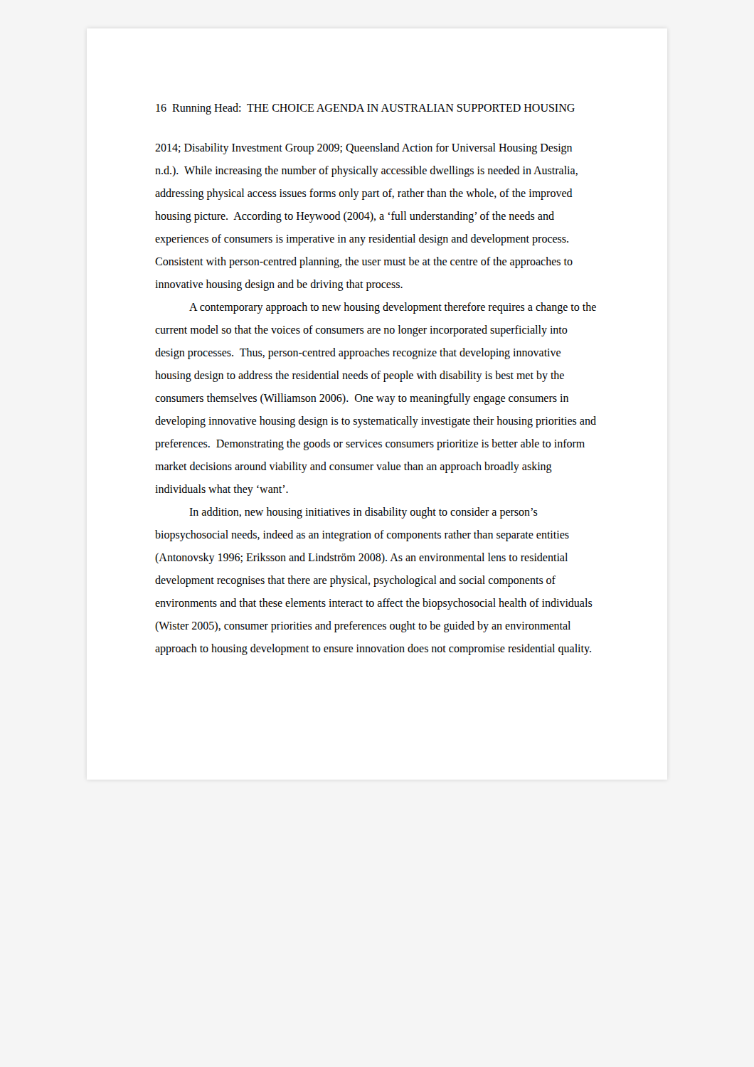16 Running Head: THE CHOICE AGENDA IN AUSTRALIAN SUPPORTED HOUSING
2014; Disability Investment Group 2009; Queensland Action for Universal Housing Design n.d.). While increasing the number of physically accessible dwellings is needed in Australia, addressing physical access issues forms only part of, rather than the whole, of the improved housing picture. According to Heywood (2004), a ‘full understanding’ of the needs and experiences of consumers is imperative in any residential design and development process. Consistent with person-centred planning, the user must be at the centre of the approaches to innovative housing design and be driving that process.
A contemporary approach to new housing development therefore requires a change to the current model so that the voices of consumers are no longer incorporated superficially into design processes. Thus, person-centred approaches recognize that developing innovative housing design to address the residential needs of people with disability is best met by the consumers themselves (Williamson 2006). One way to meaningfully engage consumers in developing innovative housing design is to systematically investigate their housing priorities and preferences. Demonstrating the goods or services consumers prioritize is better able to inform market decisions around viability and consumer value than an approach broadly asking individuals what they ‘want’.
In addition, new housing initiatives in disability ought to consider a person’s biopsychosocial needs, indeed as an integration of components rather than separate entities (Antonovsky 1996; Eriksson and Lindström 2008). As an environmental lens to residential development recognises that there are physical, psychological and social components of environments and that these elements interact to affect the biopsychosocial health of individuals (Wister 2005), consumer priorities and preferences ought to be guided by an environmental approach to housing development to ensure innovation does not compromise residential quality.